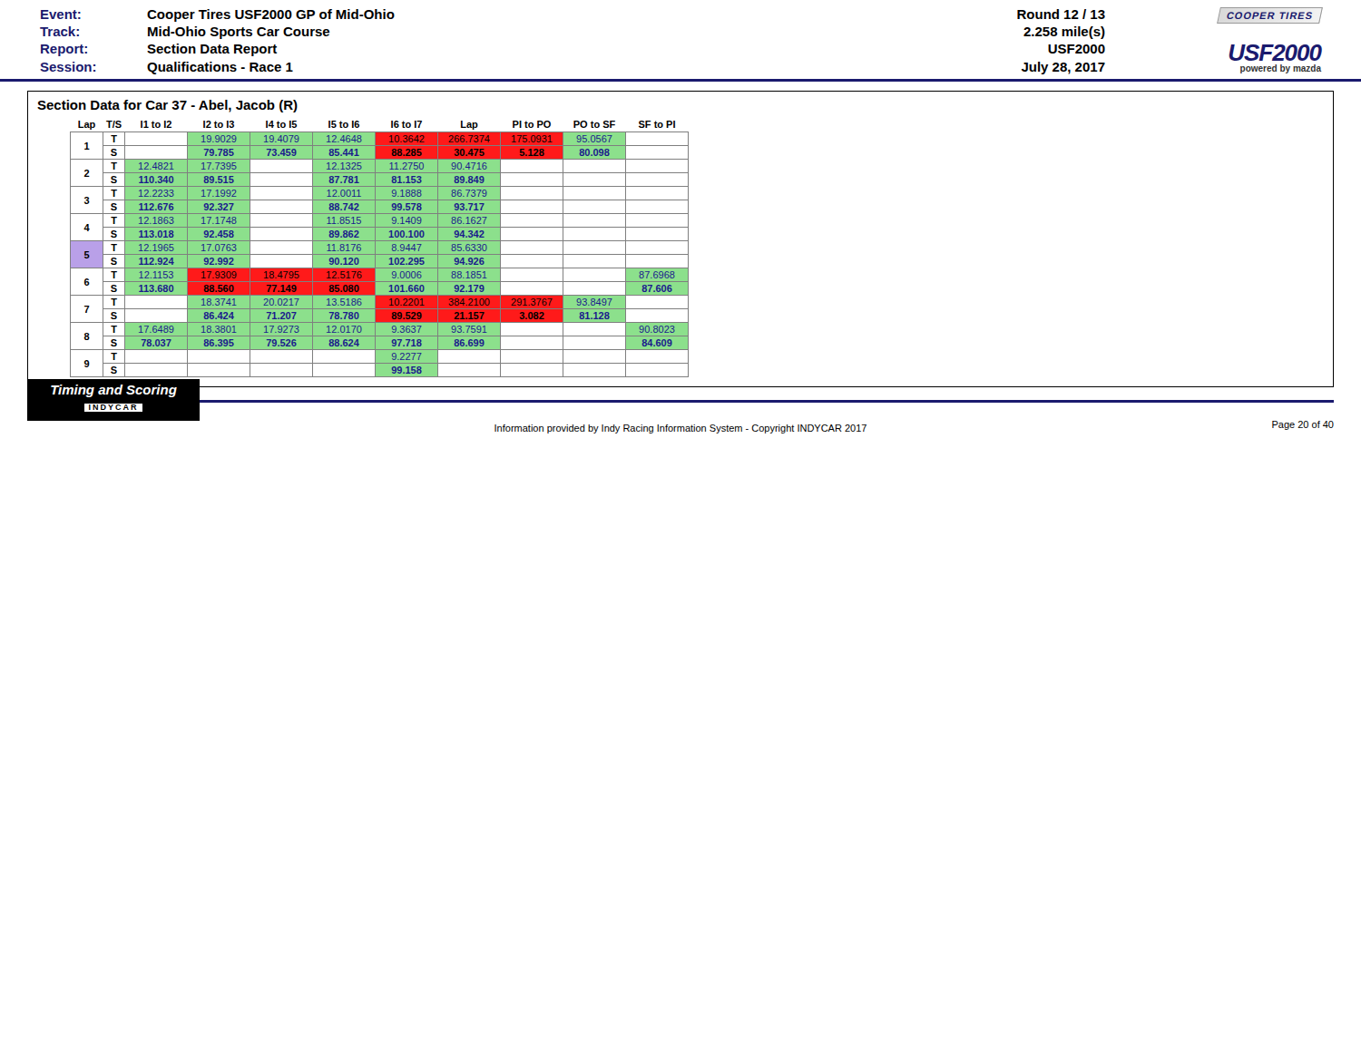| Event: | Cooper Tires USF2000 GP of Mid-Ohio | Round 12 / 13 | COOPER TIRES |
| Track: | Mid-Ohio Sports Car Course | 2.258 mile(s) |
| Report: | Section Data Report | USF2000 | USF2000 powered by mazda |
| Session: | Qualifications - Race 1 | July 28, 2017 |
Section Data for Car 37 - Abel, Jacob (R)
| Lap | T/S | I1 to I2 | I2 to I3 | I4 to I5 | I5 to I6 | I6 to I7 | Lap | PI to PO | PO to SF | SF to PI |
| --- | --- | --- | --- | --- | --- | --- | --- | --- | --- | --- |
| 1 | T | | 19.9029 | 19.4079 | 12.4648 | 10.3642 | 266.7374 | 175.0931 | 95.0567 | |
| S | | 79.785 | 73.459 | 85.441 | 88.285 | 30.475 | 5.128 | 80.098 | |
| 2 | T | 12.4821 | 17.7395 | | 12.1325 | 11.2750 | 90.4716 | | | |
| S | 110.340 | 89.515 | | 87.781 | 81.153 | 89.849 | | | |
| 3 | T | 12.2233 | 17.1992 | | 12.0011 | 9.1888 | 86.7379 | | | |
| S | 112.676 | 92.327 | | 88.742 | 99.578 | 93.717 | | | |
| 4 | T | 12.1863 | 17.1748 | | 11.8515 | 9.1409 | 86.1627 | | | |
| S | 113.018 | 92.458 | | 89.862 | 100.100 | 94.342 | | | |
| 5 | T | 12.1965 | 17.0763 | | 11.8176 | 8.9447 | 85.6330 | | | |
| S | 112.924 | 92.992 | | 90.120 | 102.295 | 94.926 | | | |
| 6 | T | 12.1153 | 17.9309 | 18.4795 | 12.5176 | 9.0006 | 88.1851 | | | 87.6968 |
| S | 113.680 | 88.560 | 77.149 | 85.080 | 101.660 | 92.179 | | | 87.606 |
| 7 | T | | 18.3741 | 20.0217 | 13.5186 | 10.2201 | 384.2100 | 291.3767 | 93.8497 | |
| S | | 86.424 | 71.207 | 78.780 | 89.529 | 21.157 | 3.082 | 81.128 | |
| 8 | T | 17.6489 | 18.3801 | 17.9273 | 12.0170 | 9.3637 | 93.7591 | | | 90.8023 |
| S | 78.037 | 86.395 | 79.526 | 88.624 | 97.718 | 86.699 | | | 84.609 |
| 9 | T | | | | | 9.2277 | | | | |
| S | | | | | 99.158 | | | | |
Timing and Scoring
INDYCAR
Information provided by Indy Racing Information System - Copyright INDYCAR 2017
Page 20 of 40